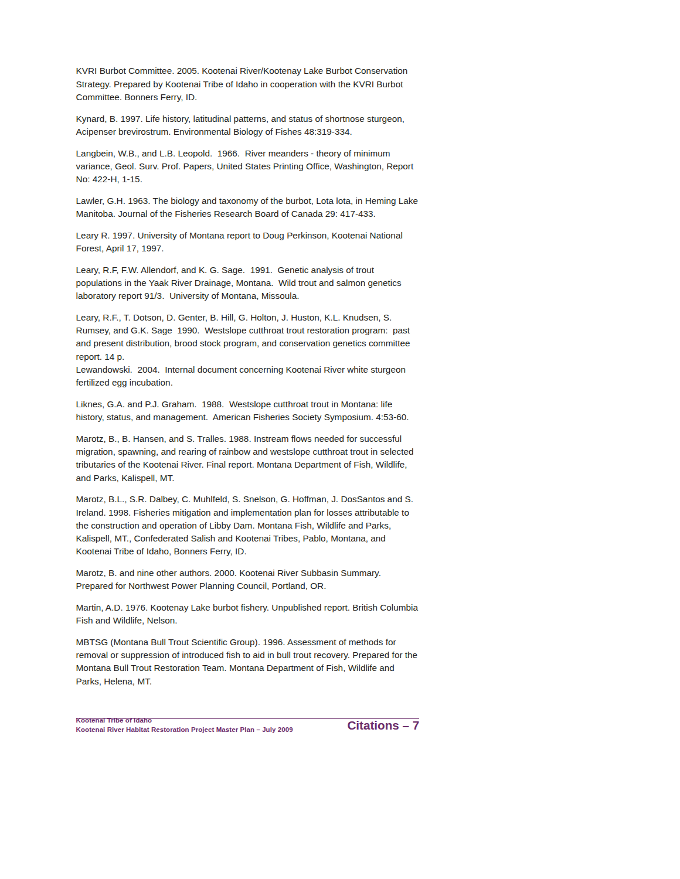KVRI Burbot Committee. 2005. Kootenai River/Kootenay Lake Burbot Conservation Strategy. Prepared by Kootenai Tribe of Idaho in cooperation with the KVRI Burbot Committee. Bonners Ferry, ID.
Kynard, B. 1997. Life history, latitudinal patterns, and status of shortnose sturgeon, Acipenser brevirostrum. Environmental Biology of Fishes 48:319-334.
Langbein, W.B., and L.B. Leopold. 1966. River meanders - theory of minimum variance, Geol. Surv. Prof. Papers, United States Printing Office, Washington, Report No: 422-H, 1-15.
Lawler, G.H. 1963. The biology and taxonomy of the burbot, Lota lota, in Heming Lake Manitoba. Journal of the Fisheries Research Board of Canada 29: 417-433.
Leary R. 1997. University of Montana report to Doug Perkinson, Kootenai National Forest, April 17, 1997.
Leary, R.F, F.W. Allendorf, and K. G. Sage. 1991. Genetic analysis of trout populations in the Yaak River Drainage, Montana. Wild trout and salmon genetics laboratory report 91/3. University of Montana, Missoula.
Leary, R.F., T. Dotson, D. Genter, B. Hill, G. Holton, J. Huston, K.L. Knudsen, S. Rumsey, and G.K. Sage 1990. Westslope cutthroat trout restoration program: past and present distribution, brood stock program, and conservation genetics committee report. 14 p.
Lewandowski. 2004. Internal document concerning Kootenai River white sturgeon fertilized egg incubation.
Liknes, G.A. and P.J. Graham. 1988. Westslope cutthroat trout in Montana: life history, status, and management. American Fisheries Society Symposium. 4:53-60.
Marotz, B., B. Hansen, and S. Tralles. 1988. Instream flows needed for successful migration, spawning, and rearing of rainbow and westslope cutthroat trout in selected tributaries of the Kootenai River. Final report. Montana Department of Fish, Wildlife, and Parks, Kalispell, MT.
Marotz, B.L., S.R. Dalbey, C. Muhlfeld, S. Snelson, G. Hoffman, J. DosSantos and S. Ireland. 1998. Fisheries mitigation and implementation plan for losses attributable to the construction and operation of Libby Dam. Montana Fish, Wildlife and Parks, Kalispell, MT., Confederated Salish and Kootenai Tribes, Pablo, Montana, and Kootenai Tribe of Idaho, Bonners Ferry, ID.
Marotz, B. and nine other authors. 2000. Kootenai River Subbasin Summary. Prepared for Northwest Power Planning Council, Portland, OR.
Martin, A.D. 1976. Kootenay Lake burbot fishery. Unpublished report. British Columbia Fish and Wildlife, Nelson.
MBTSG (Montana Bull Trout Scientific Group). 1996. Assessment of methods for removal or suppression of introduced fish to aid in bull trout recovery. Prepared for the Montana Bull Trout Restoration Team. Montana Department of Fish, Wildlife and Parks, Helena, MT.
Kootenai Tribe of Idaho
Kootenai River Habitat Restoration Project Master Plan – July 2009
Citations – 7